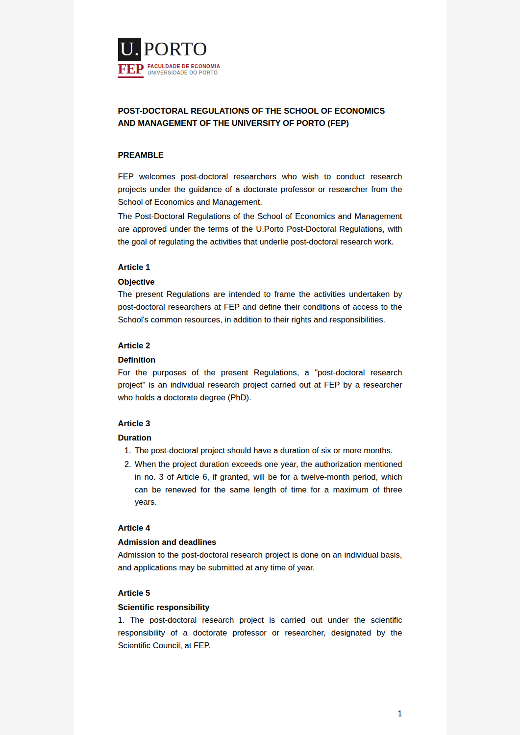U. PORTO
FEP Faculdade de Economia Universidade do Porto
Post-Doctoral Regulations of the School of Economics and Management of the University of Porto (FEP)
PREAMBLE
FEP welcomes post-doctoral researchers who wish to conduct research projects under the guidance of a doctorate professor or researcher from the School of Economics and Management.
The Post-Doctoral Regulations of the School of Economics and Management are approved under the terms of the U.Porto Post-Doctoral Regulations, with the goal of regulating the activities that underlie post-doctoral research work.
Article 1
Objective
The present Regulations are intended to frame the activities undertaken by post-doctoral researchers at FEP and define their conditions of access to the School's common resources, in addition to their rights and responsibilities.
Article 2
Definition
For the purposes of the present Regulations, a "post-doctoral research project" is an individual research project carried out at FEP by a researcher who holds a doctorate degree (PhD).
Article 3
Duration
The post-doctoral project should have a duration of six or more months.
When the project duration exceeds one year, the authorization mentioned in no. 3 of Article 6, if granted, will be for a twelve-month period, which can be renewed for the same length of time for a maximum of three years.
Article 4
Admission and deadlines
Admission to the post-doctoral research project is done on an individual basis, and applications may be submitted at any time of year.
Article 5
Scientific responsibility
1. The post-doctoral research project is carried out under the scientific responsibility of a doctorate professor or researcher, designated by the Scientific Council, at FEP.
1